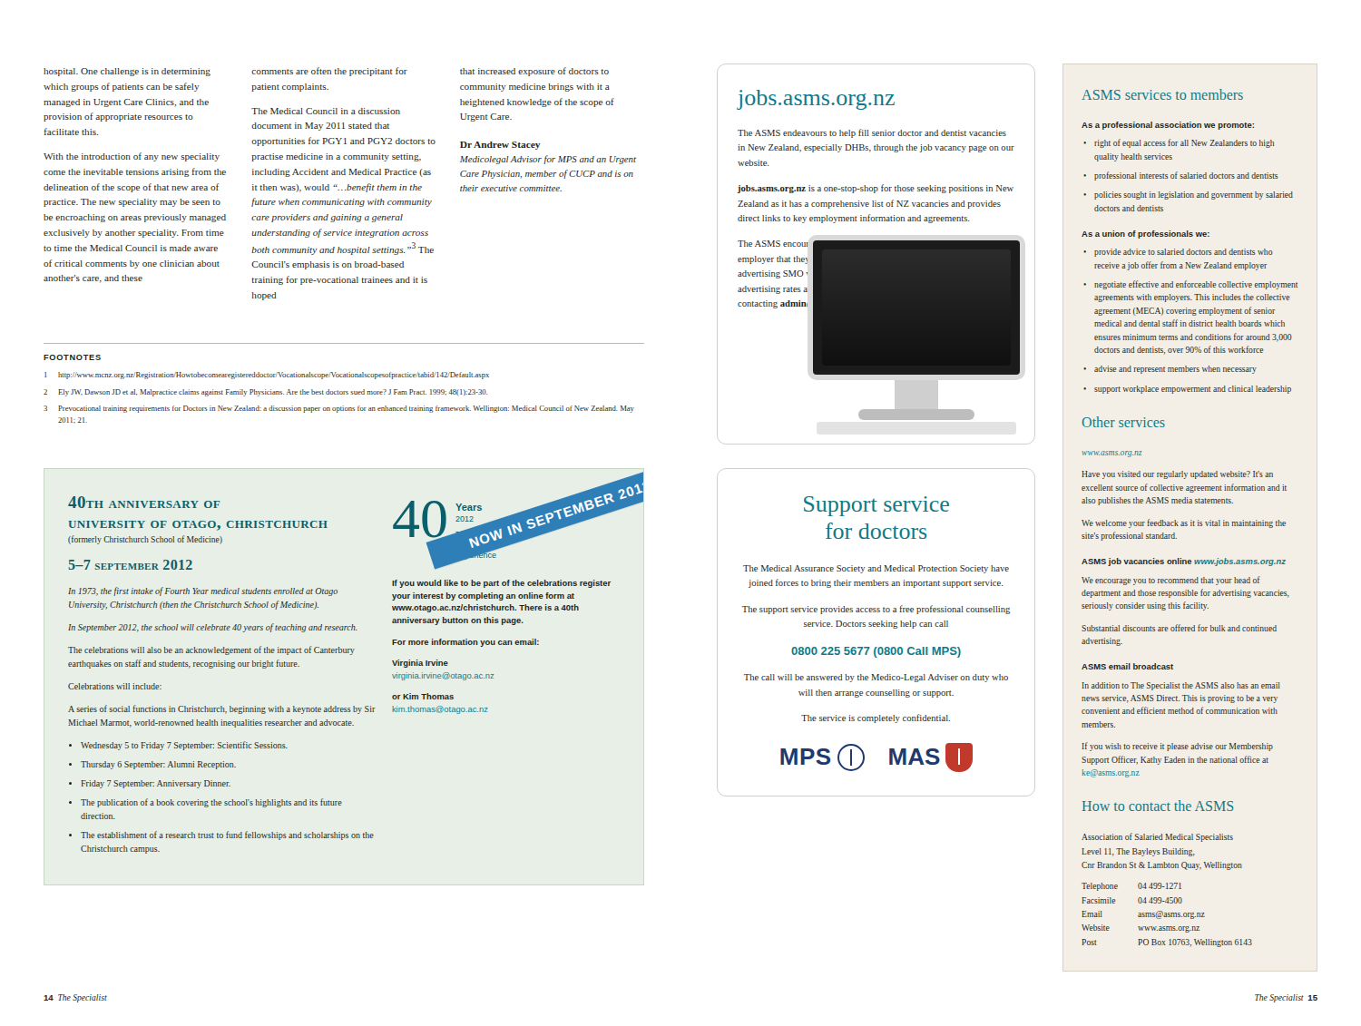hospital. One challenge is in determining which groups of patients can be safely managed in Urgent Care Clinics, and the provision of appropriate resources to facilitate this.
With the introduction of any new speciality come the inevitable tensions arising from the delineation of the scope of that new area of practice. The new speciality may be seen to be encroaching on areas previously managed exclusively by another speciality. From time to time the Medical Council is made aware of critical comments by one clinician about another's care, and these
comments are often the precipitant for patient complaints.
The Medical Council in a discussion document in May 2011 stated that opportunities for PGY1 and PGY2 doctors to practise medicine in a community setting, including Accident and Medical Practice (as it then was), would “…benefit them in the future when communicating with community care providers and gaining a general understanding of service integration across both community and hospital settings.”3 The Council's emphasis is on broad-based training for pre-vocational trainees and it is hoped
that increased exposure of doctors to community medicine brings with it a heightened knowledge of the scope of Urgent Care.
Dr Andrew Stacey
Medicolegal Advisor for MPS and an Urgent Care Physician, member of CUCP and is on their executive committee.
Footnotes
1 http://www.mcnz.org.nz/Registration/Howtobecomearegistereddoctor/Vocationalscope/Vocationalscopesofpractice/tabid/142/Default.aspx
2 Ely JW, Dawson JD et al, Malpractice claims against Family Physicians. Are the best doctors sued more? J Fam Pract. 1999; 48(1):23-30.
3 Prevocational training requirements for Doctors in New Zealand: a discussion paper on options for an enhanced training framework. Wellington: Medical Council of New Zealand. May 2011; 21.
NOW IN SEPTEMBER 2012
40th anniversary of
University of Otago, Christchurch
(formerly Christchurch School of Medicine)
5–7 September 2012
In 1973, the first intake of Fourth Year medical students enrolled at Otago University, Christchurch (then the Christchurch School of Medicine).
In September 2012, the school will celebrate 40 years of teaching and research.
The celebrations will also be an acknowledgement of the impact of Canterbury earthquakes on staff and students, recognising our bright future.
Celebrations will include:
A series of social functions in Christchurch, beginning with a keynote address by Sir Michael Marmot, world-renowned health inequalities researcher and advocate.
Wednesday 5 to Friday 7 September: Scientific Sessions.
Thursday 6 September: Alumni Reception.
Friday 7 September: Anniversary Dinner.
The publication of a book covering the school's highlights and its future direction.
The establishment of a research trust to fund fellowships and scholarships on the Christchurch campus.
40
Years
2012
The
Christchurch
Experience
If you would like to be part of the celebrations register your interest by completing an online form at www.otago.ac.nz/christchurch. There is a 40th anniversary button on this page.
For more information you can email:
Virginia Irvine
virginia.irvine@otago.ac.nz
or Kim Thomas
kim.thomas@otago.ac.nz
14 The Specialist
jobs.asms.org.nz
The ASMS endeavours to help fill senior doctor and dentist vacancies in New Zealand, especially DHBs, through the job vacancy page on our website.
jobs.asms.org.nz is a one-stop-shop for those seeking positions in New Zealand as it has a comprehensive list of NZ vacancies and provides direct links to key employment information and agreements.
The ASMS encourages members to recommend to their DHB or employer that they seriously consider using jobs.asms.org.nz when advertising SMO vacancies. Employers can get information about our advertising rates and volume discounts from our website or by contacting admin@asms.org.nz.
Support service
for doctors
The Medical Assurance Society and Medical Protection Society have joined forces to bring their members an important support service.
The support service provides access to a free professional counselling service. Doctors seeking help can call
0800 225 5677 (0800 Call MPS)
The call will be answered by the Medico-Legal Adviser on duty who will then arrange counselling or support.
The service is completely confidential.
MPS
MAS
ASMS services to members
As a professional association we promote:
right of equal access for all New Zealanders to high quality health services
professional interests of salaried doctors and dentists
policies sought in legislation and government by salaried doctors and dentists
As a union of professionals we:
provide advice to salaried doctors and dentists who receive a job offer from a New Zealand employer
negotiate effective and enforceable collective employment agreements with employers. This includes the collective agreement (MECA) covering employment of senior medical and dental staff in district health boards which ensures minimum terms and conditions for around 3,000 doctors and dentists, over 90% of this workforce
advise and represent members when necessary
support workplace empowerment and clinical leadership
Other services
www.asms.org.nz
Have you visited our regularly updated website? It's an excellent source of collective agreement information and it also publishes the ASMS media statements.
We welcome your feedback as it is vital in maintaining the site's professional standard.
ASMS job vacancies online www.jobs.asms.org.nz
We encourage you to recommend that your head of department and those responsible for advertising vacancies, seriously consider using this facility.
Substantial discounts are offered for bulk and continued advertising.
ASMS email broadcast
In addition to The Specialist the ASMS also has an email news service, ASMS Direct. This is proving to be a very convenient and efficient method of communication with members.
If you wish to receive it please advise our Membership Support Officer, Kathy Eaden in the national office at ke@asms.org.nz
How to contact the ASMS
Association of Salaried Medical Specialists
Level 11, The Bayleys Building,
Cnr Brandon St & Lambton Quay, Wellington
Telephone 04 499-1271
Facsimile 04 499-4500
Email asms@asms.org.nz
Website www.asms.org.nz
Post PO Box 10763, Wellington 6143
The Specialist 15